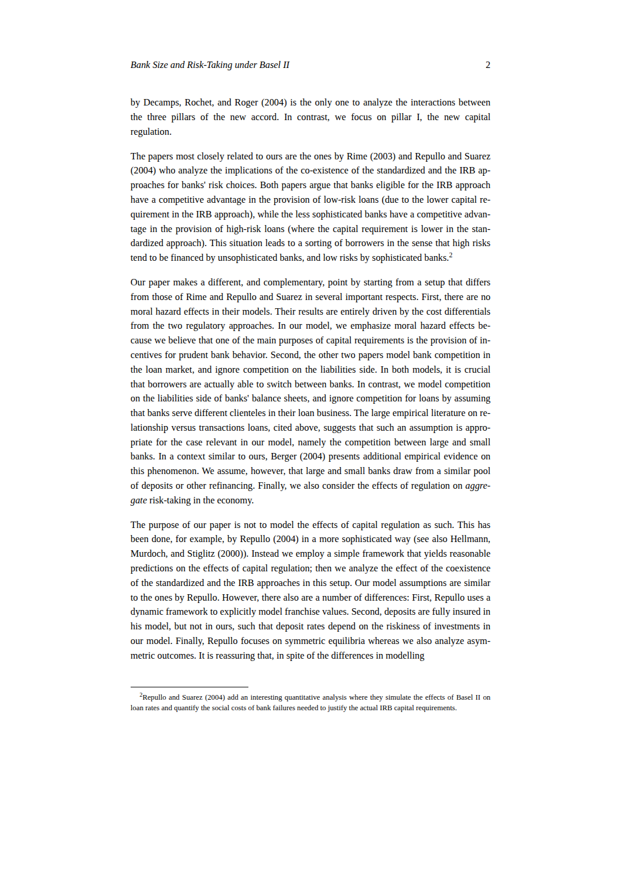Bank Size and Risk-Taking under Basel II 2
by Decamps, Rochet, and Roger (2004) is the only one to analyze the interactions between the three pillars of the new accord. In contrast, we focus on pillar I, the new capital regulation.
The papers most closely related to ours are the ones by Rime (2003) and Repullo and Suarez (2004) who analyze the implications of the co-existence of the standardized and the IRB approaches for banks' risk choices. Both papers argue that banks eligible for the IRB approach have a competitive advantage in the provision of low-risk loans (due to the lower capital requirement in the IRB approach), while the less sophisticated banks have a competitive advantage in the provision of high-risk loans (where the capital requirement is lower in the standardized approach). This situation leads to a sorting of borrowers in the sense that high risks tend to be financed by unsophisticated banks, and low risks by sophisticated banks.2
Our paper makes a different, and complementary, point by starting from a setup that differs from those of Rime and Repullo and Suarez in several important respects. First, there are no moral hazard effects in their models. Their results are entirely driven by the cost differentials from the two regulatory approaches. In our model, we emphasize moral hazard effects because we believe that one of the main purposes of capital requirements is the provision of incentives for prudent bank behavior. Second, the other two papers model bank competition in the loan market, and ignore competition on the liabilities side. In both models, it is crucial that borrowers are actually able to switch between banks. In contrast, we model competition on the liabilities side of banks' balance sheets, and ignore competition for loans by assuming that banks serve different clienteles in their loan business. The large empirical literature on relationship versus transactions loans, cited above, suggests that such an assumption is appropriate for the case relevant in our model, namely the competition between large and small banks. In a context similar to ours, Berger (2004) presents additional empirical evidence on this phenomenon. We assume, however, that large and small banks draw from a similar pool of deposits or other refinancing. Finally, we also consider the effects of regulation on aggregate risk-taking in the economy.
The purpose of our paper is not to model the effects of capital regulation as such. This has been done, for example, by Repullo (2004) in a more sophisticated way (see also Hellmann, Murdoch, and Stiglitz (2000)). Instead we employ a simple framework that yields reasonable predictions on the effects of capital regulation; then we analyze the effect of the coexistence of the standardized and the IRB approaches in this setup. Our model assumptions are similar to the ones by Repullo. However, there also are a number of differences: First, Repullo uses a dynamic framework to explicitly model franchise values. Second, deposits are fully insured in his model, but not in ours, such that deposit rates depend on the riskiness of investments in our model. Finally, Repullo focuses on symmetric equilibria whereas we also analyze asymmetric outcomes. It is reassuring that, in spite of the differences in modelling
2Repullo and Suarez (2004) add an interesting quantitative analysis where they simulate the effects of Basel II on loan rates and quantify the social costs of bank failures needed to justify the actual IRB capital requirements.